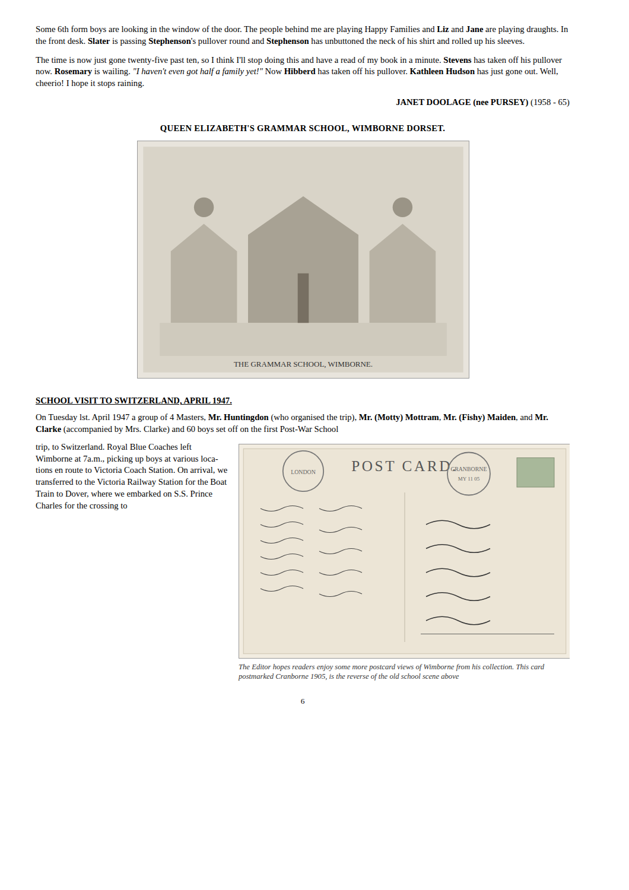Some 6th form boys are looking in the window of the door. The people behind me are playing Happy Families and Liz and Jane are playing draughts. In the front desk. Slater is passing Stephenson's pullover round and Stephenson has unbuttoned the neck of his shirt and rolled up his sleeves.
The time is now just gone twenty-five past ten, so I think I'll stop doing this and have a read of my book in a minute. Stevens has taken off his pullover now. Rosemary is wailing. "I haven't even got half a family yet!" Now Hibberd has taken off his pullover. Kathleen Hudson has just gone out. Well, cheerio! I hope it stops raining.
JANET DOOLAGE (nee PURSEY) (1958 - 65)
QUEEN ELIZABETH'S GRAMMAR SCHOOL, WIMBORNE DORSET.
SCHOOL VISIT TO SWITZERLAND, APRIL 1947.
On Tuesday lst. April 1947 a group of 4 Masters, Mr. Huntingdon (who organised the trip), Mr. (Motty) Mottram, Mr. (Fishy) Maiden, and Mr. Clarke (accompanied by Mrs. Clarke) and 60 boys set off on the first Post-War School
The Editor hopes readers enjoy some more postcard views of Wimborne from his collection. This card postmarked Cranborne 1905, is the reverse of the old school scene above
trip, to Switzerland. Royal Blue Coaches left Wimborne at 7a.m., picking up boys at various locations en route to Victoria Coach Station. On arrival, we transferred to the Victoria Railway Station for the Boat Train to Dover, where we embarked on S.S. Prince Charles for the crossing to
6